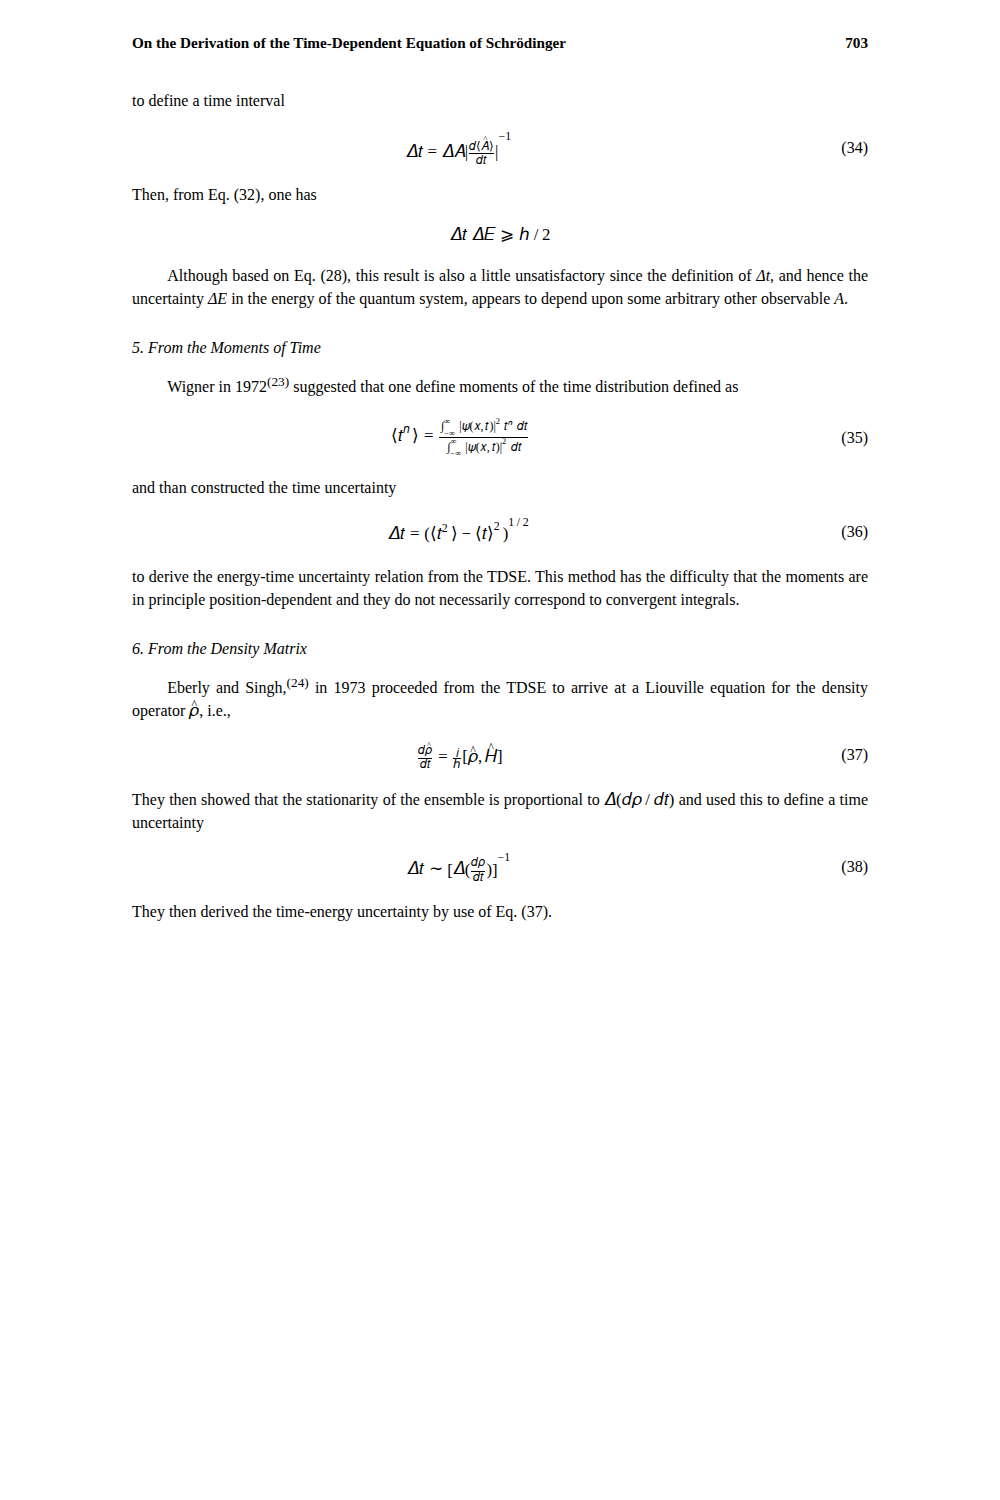On the Derivation of the Time-Dependent Equation of Schrödinger 703
to define a time interval
Δt = ΔA | d⟨A^⟩ dt | −1
(34)
Then, from Eq. (32), one has
Δt ΔE ⩾ h/2
Although based on Eq. (28), this result is also a little unsatisfactory since the definition of Δt, and hence the uncertainty ΔE in the energy of the quantum system, appears to depend upon some arbitrary other observable A.
5. From the Moments of Time
Wigner in 1972(23) suggested that one define moments of the time distribution defined as
⟨tn⟩ = ∫ −∞ ∞ |ψ(x,t)| 2 tn dt ∫ −∞ ∞ |ψ(x,t)| 2 dt
(35)
and than constructed the time uncertainty
Δt = ( ⟨t2⟩ − ⟨t⟩ 2 ) 1/2
(36)
to derive the energy-time uncertainty relation from the TDSE. This method has the difficulty that the moments are in principle position-dependent and they do not necessarily correspond to convergent integrals.
6. From the Density Matrix
Eberly and Singh,(24) in 1973 proceeded from the TDSE to arrive at a Liouville equation for the density operator ρ^, i.e.,
dρ^ dt = i h [ ρ^ , H^ ]
(37)
They then showed that the stationarity of the ensemble is proportional to Δ(dρ/dt) and used this to define a time uncertainty
Δt ∼ [ Δ ( dρ dt ) ] −1
(38)
They then derived the time-energy uncertainty by use of Eq. (37).